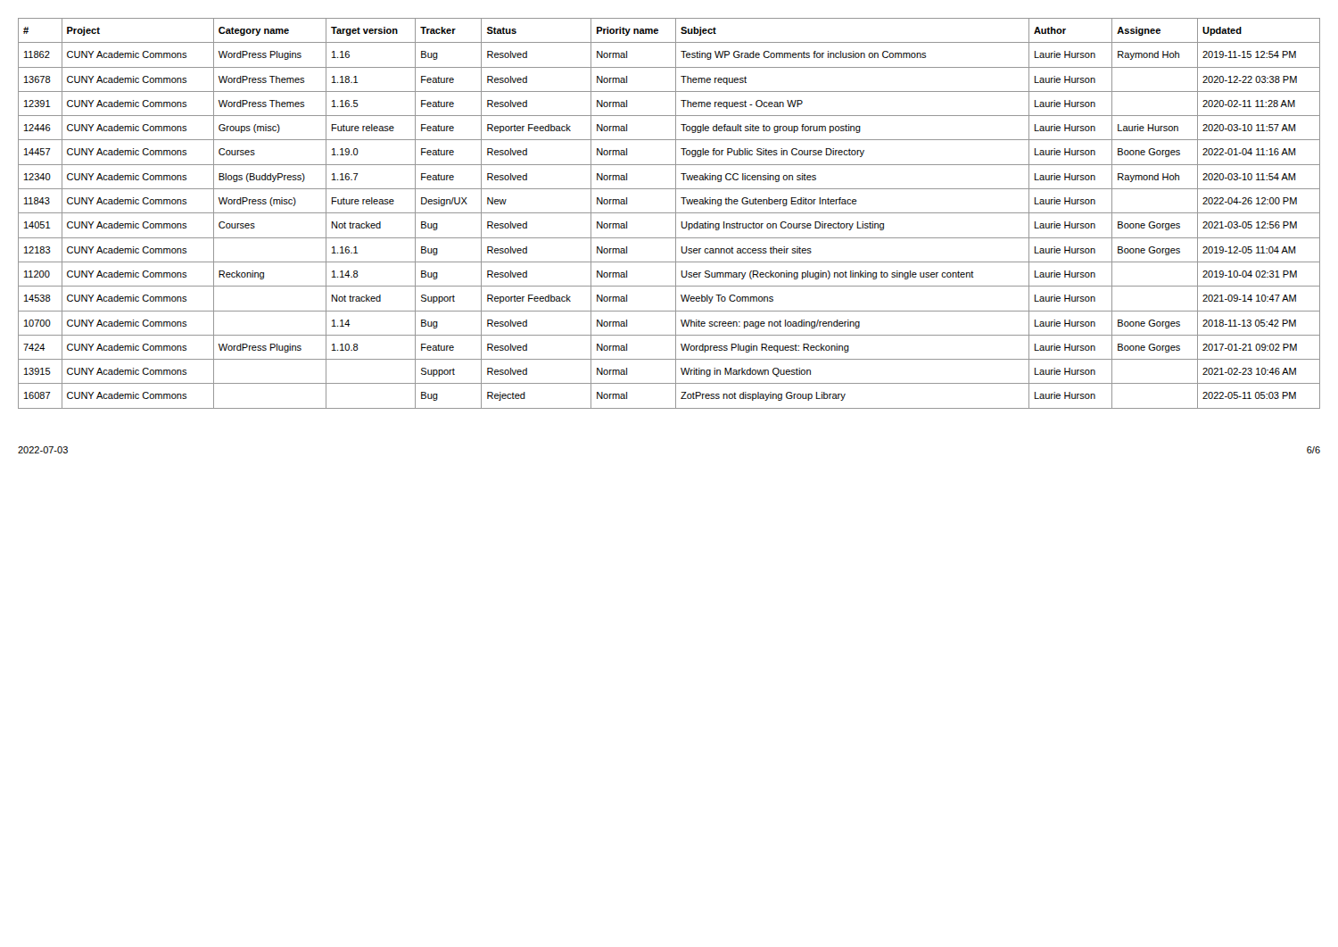| # | Project | Category name | Target version | Tracker | Status | Priority name | Subject | Author | Assignee | Updated |
| --- | --- | --- | --- | --- | --- | --- | --- | --- | --- | --- |
| 11862 | CUNY Academic Commons | WordPress Plugins | 1.16 | Bug | Resolved | Normal | Testing WP Grade Comments for inclusion on Commons | Laurie Hurson | Raymond Hoh | 2019-11-15 12:54 PM |
| 13678 | CUNY Academic Commons | WordPress Themes | 1.18.1 | Feature | Resolved | Normal | Theme request | Laurie Hurson | | 2020-12-22 03:38 PM |
| 12391 | CUNY Academic Commons | WordPress Themes | 1.16.5 | Feature | Resolved | Normal | Theme request - Ocean WP | Laurie Hurson | | 2020-02-11 11:28 AM |
| 12446 | CUNY Academic Commons | Groups (misc) | Future release | Feature | Reporter Feedback | Normal | Toggle default site to group forum posting | Laurie Hurson | Laurie Hurson | 2020-03-10 11:57 AM |
| 14457 | CUNY Academic Commons | Courses | 1.19.0 | Feature | Resolved | Normal | Toggle for Public Sites in Course Directory | Laurie Hurson | Boone Gorges | 2022-01-04 11:16 AM |
| 12340 | CUNY Academic Commons | Blogs (BuddyPress) | 1.16.7 | Feature | Resolved | Normal | Tweaking CC licensing on sites | Laurie Hurson | Raymond Hoh | 2020-03-10 11:54 AM |
| 11843 | CUNY Academic Commons | WordPress (misc) | Future release | Design/UX | New | Normal | Tweaking the Gutenberg Editor Interface | Laurie Hurson | | 2022-04-26 12:00 PM |
| 14051 | CUNY Academic Commons | Courses | Not tracked | Bug | Resolved | Normal | Updating Instructor on Course Directory Listing | Laurie Hurson | Boone Gorges | 2021-03-05 12:56 PM |
| 12183 | CUNY Academic Commons | | 1.16.1 | Bug | Resolved | Normal | User cannot access their sites | Laurie Hurson | Boone Gorges | 2019-12-05 11:04 AM |
| 11200 | CUNY Academic Commons | Reckoning | 1.14.8 | Bug | Resolved | Normal | User Summary (Reckoning plugin) not linking to single user content | Laurie Hurson | | 2019-10-04 02:31 PM |
| 14538 | CUNY Academic Commons | | Not tracked | Support | Reporter Feedback | Normal | Weebly To Commons | Laurie Hurson | | 2021-09-14 10:47 AM |
| 10700 | CUNY Academic Commons | | 1.14 | Bug | Resolved | Normal | White screen: page not loading/rendering | Laurie Hurson | Boone Gorges | 2018-11-13 05:42 PM |
| 7424 | CUNY Academic Commons | WordPress Plugins | 1.10.8 | Feature | Resolved | Normal | Wordpress Plugin Request: Reckoning | Laurie Hurson | Boone Gorges | 2017-01-21 09:02 PM |
| 13915 | CUNY Academic Commons | | | Support | Resolved | Normal | Writing in Markdown Question | Laurie Hurson | | 2021-02-23 10:46 AM |
| 16087 | CUNY Academic Commons | | | Bug | Rejected | Normal | ZotPress not displaying Group Library | Laurie Hurson | | 2022-05-11 05:03 PM |
2022-07-03 6/6